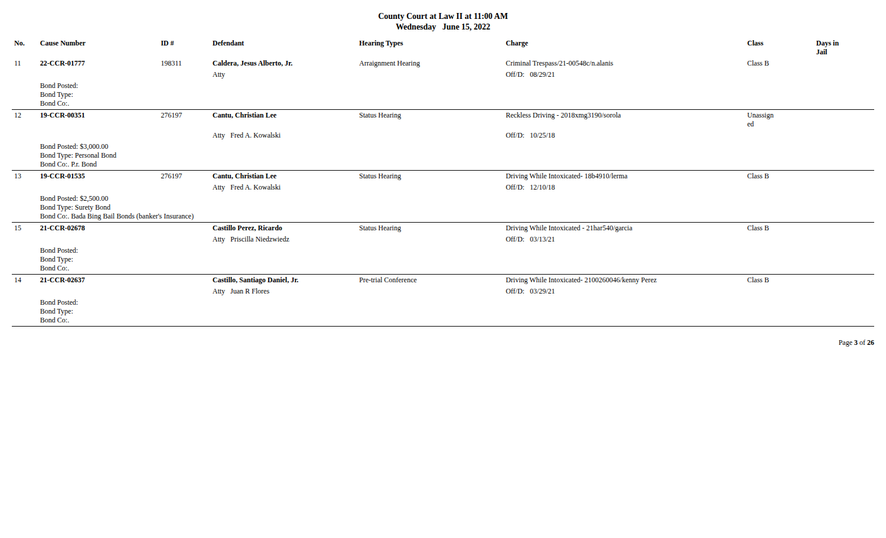County Court at Law II at 11:00 AM
Wednesday June 15, 2022
| No. | Cause Number | ID # | Defendant | Hearing Types | Charge | Class | Days in Jail |
| --- | --- | --- | --- | --- | --- | --- | --- |
| 11 | 22-CCR-01777 | 198311 | Caldera, Jesus Alberto, Jr. | Arraignment Hearing | Criminal Trespass/21-00548c/n.alanis | Class B | |
| | | | Atty | | Off/D: 08/29/21 | | |
| | Bond Posted: Bond Type: Bond Co:. | | | | | |
| 12 | 19-CCR-00351 | 276197 | Cantu, Christian Lee | Status Hearing | Reckless Driving - 2018xmg3190/sorola | Unassign ed | |
| | | | Atty Fred A. Kowalski | | Off/D: 10/25/18 | | |
| | Bond Posted: $3,000.00 Bond Type: Personal Bond Bond Co:. P.r. Bond | | | | | |
| 13 | 19-CCR-01535 | 276197 | Cantu, Christian Lee | Status Hearing | Driving While Intoxicated- 18b4910/lerma | Class B | |
| | | | Atty Fred A. Kowalski | | Off/D: 12/10/18 | | |
| | Bond Posted: $2,500.00 Bond Type: Surety Bond Bond Co:. Bada Bing Bail Bonds (banker's Insurance) | | | | |
| 15 | 21-CCR-02678 | | Castillo Perez, Ricardo | Status Hearing | Driving While Intoxicated - 21har540/garcia | Class B | |
| | | | Atty Priscilla Niedzwiedz | | Off/D: 03/13/21 | | |
| | Bond Posted: Bond Type: Bond Co:. | | | | | |
| 14 | 21-CCR-02637 | | Castillo, Santiago Daniel, Jr. | Pre-trial Conference | Driving While Intoxicated- 2100260046/kenny Perez | Class B | |
| | | | Atty Juan R Flores | | Off/D: 03/29/21 | | |
| | Bond Posted: Bond Type: Bond Co:. | | | | | |
Page 3 of 26